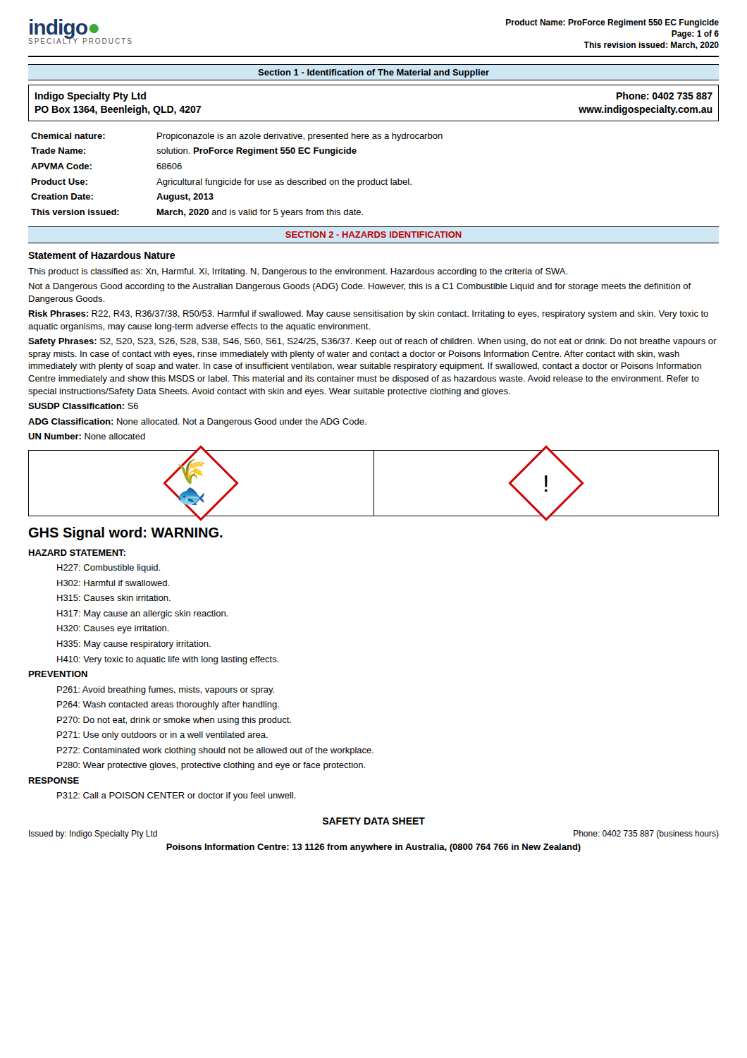indigo●
SPECIALTY PRODUCTS
Product Name: ProForce Regiment 550 EC Fungicide
Page: 1 of 6
This revision issued: March, 2020
Section 1 - Identification of The Material and Supplier
Indigo Specialty Pty Ltd
PO Box 1364, Beenleigh, QLD, 4207
Phone: 0402 735 887
www.indigospecialty.com.au
| Chemical nature: | Propiconazole is an azole derivative, presented here as a hydrocarbon |
| Trade Name: | solution. ProForce Regiment 550 EC Fungicide |
| APVMA Code: | 68606 |
| Product Use: | Agricultural fungicide for use as described on the product label. |
| Creation Date: | August, 2013 |
| This version issued: | March, 2020 and is valid for 5 years from this date. |
SECTION 2 - HAZARDS IDENTIFICATION
Statement of Hazardous Nature
This product is classified as: Xn, Harmful. Xi, Irritating. N, Dangerous to the environment. Hazardous according to the criteria of SWA.
Not a Dangerous Good according to the Australian Dangerous Goods (ADG) Code. However, this is a C1 Combustible Liquid and for storage meets the definition of Dangerous Goods.
Risk Phrases: R22, R43, R36/37/38, R50/53. Harmful if swallowed. May cause sensitisation by skin contact. Irritating to eyes, respiratory system and skin. Very toxic to aquatic organisms, may cause long-term adverse effects to the aquatic environment.
Safety Phrases: S2, S20, S23, S26, S28, S38, S46, S60, S61, S24/25, S36/37. Keep out of reach of children. When using, do not eat or drink. Do not breathe vapours or spray mists. In case of contact with eyes, rinse immediately with plenty of water and contact a doctor or Poisons Information Centre. After contact with skin, wash immediately with plenty of soap and water. In case of insufficient ventilation, wear suitable respiratory equipment. If swallowed, contact a doctor or Poisons Information Centre immediately and show this MSDS or label. This material and its container must be disposed of as hazardous waste. Avoid release to the environment. Refer to special instructions/Safety Data Sheets. Avoid contact with skin and eyes. Wear suitable protective clothing and gloves.
SUSDP Classification: S6
ADG Classification: None allocated. Not a Dangerous Good under the ADG Code.
UN Number: None allocated
🌾🐟
!
GHS Signal word: WARNING.
HAZARD STATEMENT:
H227: Combustible liquid.
H302: Harmful if swallowed.
H315: Causes skin irritation.
H317: May cause an allergic skin reaction.
H320: Causes eye irritation.
H335: May cause respiratory irritation.
H410: Very toxic to aquatic life with long lasting effects.
PREVENTION
P261: Avoid breathing fumes, mists, vapours or spray.
P264: Wash contacted areas thoroughly after handling.
P270: Do not eat, drink or smoke when using this product.
P271: Use only outdoors or in a well ventilated area.
P272: Contaminated work clothing should not be allowed out of the workplace.
P280: Wear protective gloves, protective clothing and eye or face protection.
RESPONSE
P312: Call a POISON CENTER or doctor if you feel unwell.
SAFETY DATA SHEET
Issued by: Indigo Specialty Pty Ltd
Phone: 0402 735 887 (business hours)
Poisons Information Centre: 13 1126 from anywhere in Australia, (0800 764 766 in New Zealand)